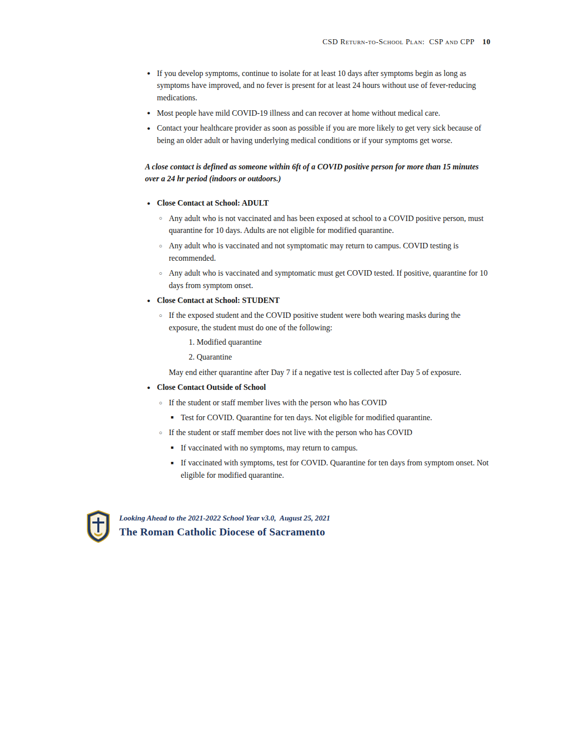CSD Return-to-School Plan: CSP and CPP 10
If you develop symptoms, continue to isolate for at least 10 days after symptoms begin as long as symptoms have improved, and no fever is present for at least 24 hours without use of fever-reducing medications.
Most people have mild COVID-19 illness and can recover at home without medical care.
Contact your healthcare provider as soon as possible if you are more likely to get very sick because of being an older adult or having underlying medical conditions or if your symptoms get worse.
A close contact is defined as someone within 6ft of a COVID positive person for more than 15 minutes over a 24 hr period (indoors or outdoors.)
Close Contact at School: ADULT
Any adult who is not vaccinated and has been exposed at school to a COVID positive person, must quarantine for 10 days. Adults are not eligible for modified quarantine.
Any adult who is vaccinated and not symptomatic may return to campus. COVID testing is recommended.
Any adult who is vaccinated and symptomatic must get COVID tested. If positive, quarantine for 10 days from symptom onset.
Close Contact at School: STUDENT
If the exposed student and the COVID positive student were both wearing masks during the exposure, the student must do one of the following:
Modified quarantine
Quarantine
May end either quarantine after Day 7 if a negative test is collected after Day 5 of exposure.
Close Contact Outside of School
If the student or staff member lives with the person who has COVID
Test for COVID. Quarantine for ten days. Not eligible for modified quarantine.
If the student or staff member does not live with the person who has COVID
If vaccinated with no symptoms, may return to campus.
If vaccinated with symptoms, test for COVID. Quarantine for ten days from symptom onset. Not eligible for modified quarantine.
Looking Ahead to the 2021-2022 School Year v3.0, August 25, 2021
The Roman Catholic Diocese of Sacramento